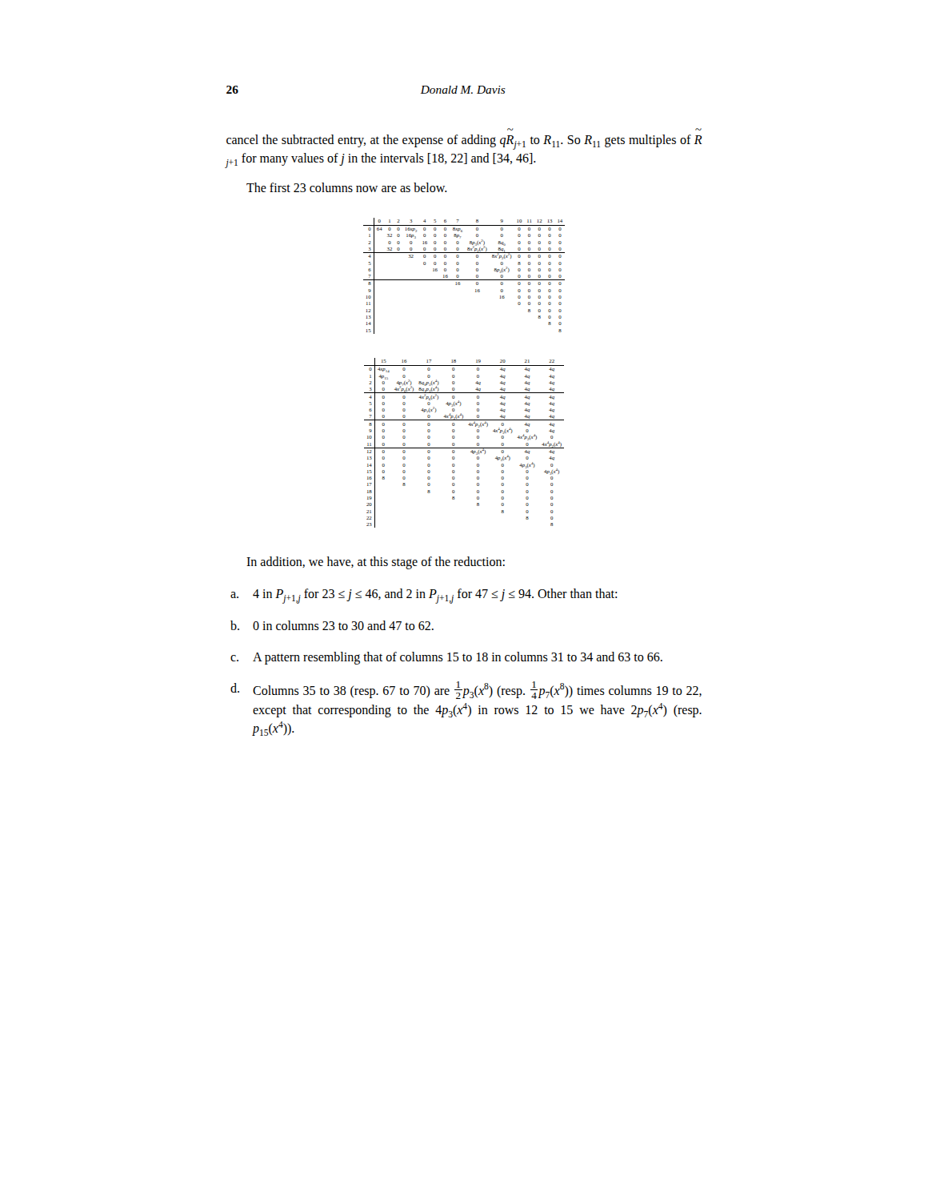26 Donald M. Davis
cancel the subtracted entry, at the expense of adding qRj+1 to R11. So R11 gets multiples of Rj+1 for many values of j in the intervals [18, 22] and [34, 46].
The first 23 columns now are as below.
| | 0 | 1 | 2 | 3 | 4 | 5 | 6 | 7 | 8 | 9 | 10 | 11 | 12 | 13 | 14 |
| --- | --- | --- | --- | --- | --- | --- | --- | --- | --- | --- | --- | --- | --- | --- | --- |
| 0 | 64 | 0 | 0 | 16 xp 2 | 0 | 0 | 0 | 8 xp 6 | 0 | 0 | 0 | 0 | 0 | 0 | 0 |
| 1 | | 32 | 0 | 16 p 3 | 0 | 0 | 0 | 8 p 7 | 0 | 0 | 0 | 0 | 0 | 0 | 0 |
| 2 | | 0 | 0 | 0 | 16 | 0 | 0 | 0 | 8 p 3 ( x 2 ) | 8 q 0 | 0 | 0 | 0 | 0 | 0 |
| 3 | | 32 | 0 | 0 | 0 | 0 | 0 | 0 | 8 x 2 p 2 ( x 2 ) | 8 q 1 | 0 | 0 | 0 | 0 | 0 |
| 4 | | | | 32 | 0 | 0 | 0 | 0 | 0 | 8 x 2 p 2 ( x 2 ) | 0 | 0 | 0 | 0 | 0 |
| 5 | | | | | 0 | 0 | 0 | 0 | 0 | 0 | 8 | 0 | 0 | 0 | 0 |
| 6 | | | | | | 16 | 0 | 0 | 0 | 8 p 3 ( x 2 ) | 0 | 0 | 0 | 0 | 0 |
| 7 | | | | | | | 16 | 0 | 0 | 0 | 0 | 0 | 0 | 0 | 0 |
| 8 | | | | | | | | 16 | 0 | 0 | 0 | 0 | 0 | 0 | 0 |
| 9 | | | | | | | | | 16 | 0 | 0 | 0 | 0 | 0 | 0 |
| 10 | | | | | | | | | | 16 | 0 | 0 | 0 | 0 | 0 |
| 11 | | | | | | | | | | | 0 | 0 | 0 | 0 | 0 |
| 12 | | | | | | | | | | | | 8 | 0 | 0 | 0 |
| 13 | | | | | | | | | | | | | 8 | 0 | 0 |
| 14 | | | | | | | | | | | | | | 8 | 0 |
| 15 | | | | | | | | | | | | | | | 8 |
| | 15 | 16 | 17 | 18 | 19 | 20 | 21 | 22 |
| --- | --- | --- | --- | --- | --- | --- | --- | --- |
| 0 | 4 xp 14 | 0 | 0 | 0 | 0 | 4 q | 4 q | 4 q |
| 1 | 4 p 15 | 0 | 0 | 0 | 0 | 4 q | 4 q | 4 q |
| 2 | 0 | 4 p 7 ( x 2 ) | 8 q 0 p 3 ( x 4 ) | 0 | 4 q | 4 q | 4 q | 4 q |
| 3 | 0 | 4 x 2 p 6 ( x 2 ) | 8 q 1 p 3 ( x 4 ) | 0 | 4 q | 4 q | 4 q | 4 q |
| 4 | 0 | 0 | 4 x 2 p 6 ( x 2 ) | 0 | 0 | 4 q | 4 q | 4 q |
| 5 | 0 | 0 | 0 | 4 p 3 ( x 4 ) | 0 | 4 q | 4 q | 4 q |
| 6 | 0 | 0 | 4 p 7 ( x 2 ) | 0 | 0 | 4 q | 4 q | 4 q |
| 7 | 0 | 0 | 0 | 4 x 4 p 2 ( x 4 ) | 0 | 4 q | 4 q | 4 q |
| 8 | 0 | 0 | 0 | 0 | 4 x 4 p 2 ( x 4 ) | 0 | 4 q | 4 q |
| 9 | 0 | 0 | 0 | 0 | 0 | 4 x 4 p 2 ( x 4 ) | 0 | 4 q |
| 10 | 0 | 0 | 0 | 0 | 0 | 0 | 4 x 4 p 2 ( x 4 ) | 0 |
| 11 | 0 | 0 | 0 | 0 | 0 | 0 | 0 | 4 x 4 p 2 ( x 4 ) |
| 12 | 0 | 0 | 0 | 0 | 4 p 3 ( x 4 ) | 0 | 4 q | 4 q |
| 13 | 0 | 0 | 0 | 0 | 0 | 4 p 3 ( x 4 ) | 0 | 4 q |
| 14 | 0 | 0 | 0 | 0 | 0 | 0 | 4 p 3 ( x 4 ) | 0 |
| 15 | 0 | 0 | 0 | 0 | 0 | 0 | 0 | 4 p 3 ( x 4 ) |
| 16 | 8 | 0 | 0 | 0 | 0 | 0 | 0 | 0 |
| 17 | | 8 | 0 | 0 | 0 | 0 | 0 | 0 |
| 18 | | | 8 | 0 | 0 | 0 | 0 | 0 |
| 19 | | | | 8 | 0 | 0 | 0 | 0 |
| 20 | | | | | 8 | 0 | 0 | 0 |
| 21 | | | | | | 8 | 0 | 0 |
| 22 | | | | | | | 8 | 0 |
| 23 | | | | | | | | 8 |
In addition, we have, at this stage of the reduction:
a. 4 in Pj+1,j for 23 ≤ j ≤ 46, and 2 in Pj+1,j for 47 ≤ j ≤ 94. Other than that:
b. 0 in columns 23 to 30 and 47 to 62.
c. A pattern resembling that of columns 15 to 18 in columns 31 to 34 and 63 to 66.
d. Columns 35 to 38 (resp. 67 to 70) are 12 p3(x8) (resp. 14 p7(x8)) times columns 19 to 22, except that corresponding to the 4p3(x4) in rows 12 to 15 we have 2p7(x4) (resp. p15(x4)).